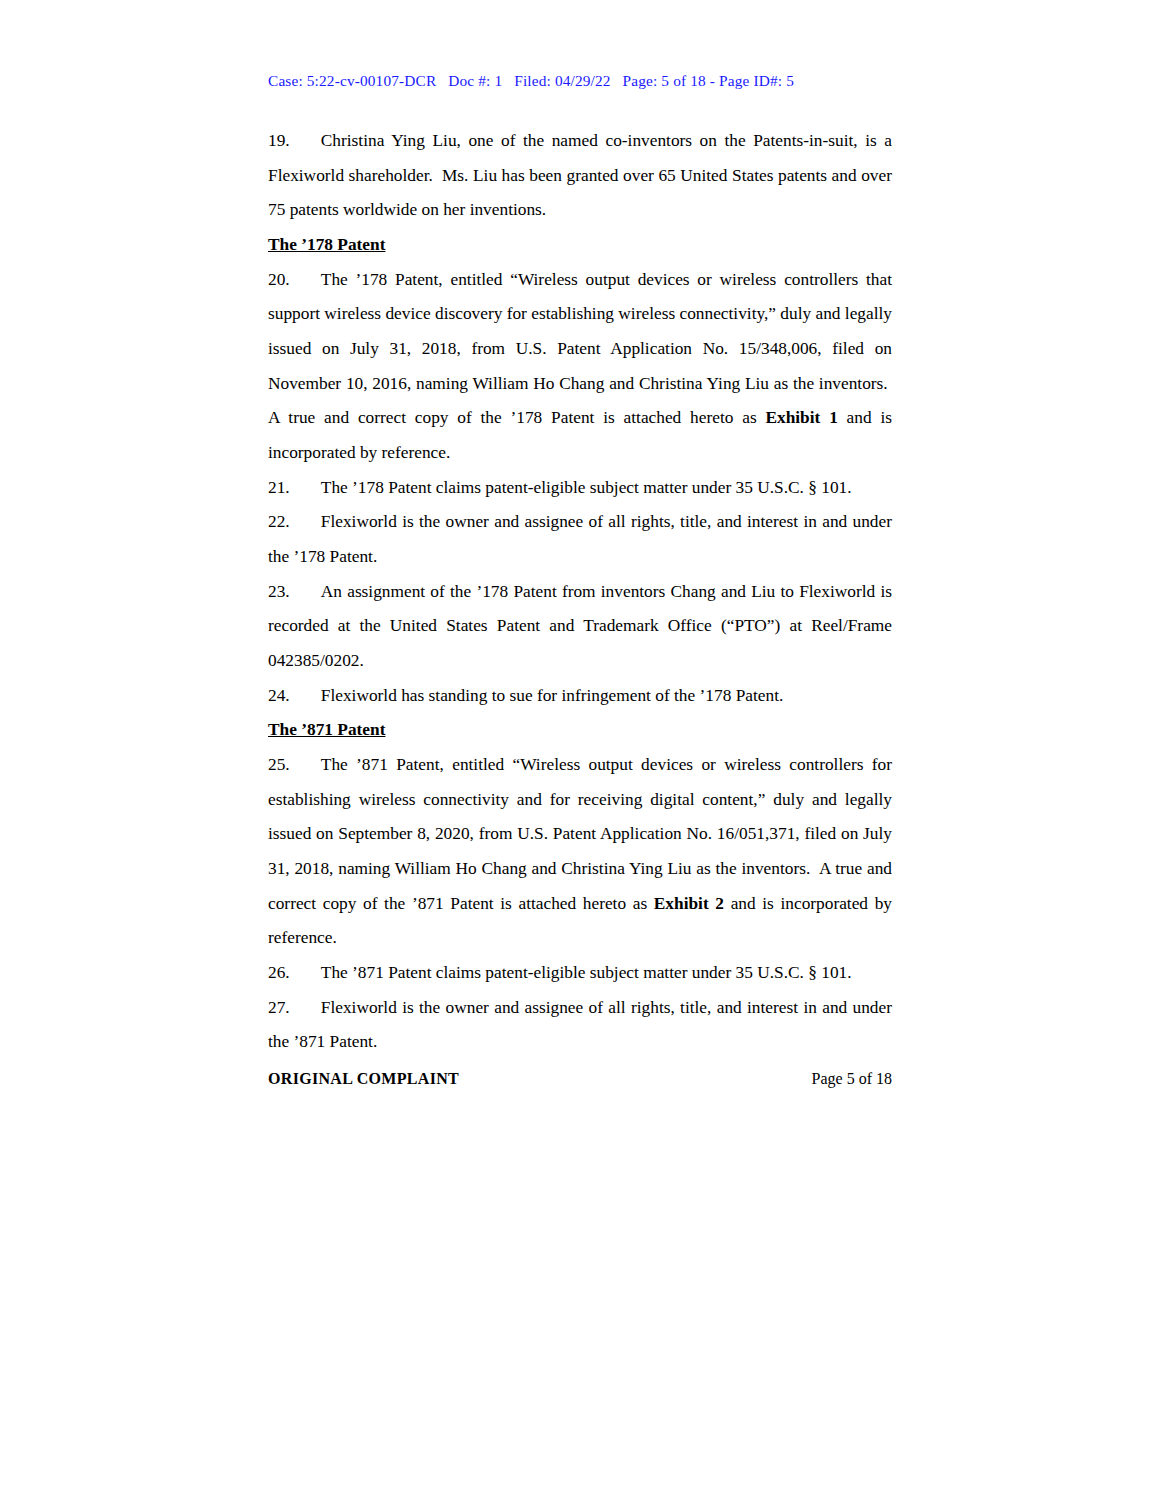Case: 5:22-cv-00107-DCR Doc #: 1 Filed: 04/29/22 Page: 5 of 18 - Page ID#: 5
19. Christina Ying Liu, one of the named co-inventors on the Patents-in-suit, is a Flexiworld shareholder. Ms. Liu has been granted over 65 United States patents and over 75 patents worldwide on her inventions.
The ’178 Patent
20. The ’178 Patent, entitled “Wireless output devices or wireless controllers that support wireless device discovery for establishing wireless connectivity,” duly and legally issued on July 31, 2018, from U.S. Patent Application No. 15/348,006, filed on November 10, 2016, naming William Ho Chang and Christina Ying Liu as the inventors. A true and correct copy of the ’178 Patent is attached hereto as Exhibit 1 and is incorporated by reference.
21. The ’178 Patent claims patent-eligible subject matter under 35 U.S.C. § 101.
22. Flexiworld is the owner and assignee of all rights, title, and interest in and under the ’178 Patent.
23. An assignment of the ’178 Patent from inventors Chang and Liu to Flexiworld is recorded at the United States Patent and Trademark Office (“PTO”) at Reel/Frame 042385/0202.
24. Flexiworld has standing to sue for infringement of the ’178 Patent.
The ’871 Patent
25. The ’871 Patent, entitled “Wireless output devices or wireless controllers for establishing wireless connectivity and for receiving digital content,” duly and legally issued on September 8, 2020, from U.S. Patent Application No. 16/051,371, filed on July 31, 2018, naming William Ho Chang and Christina Ying Liu as the inventors. A true and correct copy of the ’871 Patent is attached hereto as Exhibit 2 and is incorporated by reference.
26. The ’871 Patent claims patent-eligible subject matter under 35 U.S.C. § 101.
27. Flexiworld is the owner and assignee of all rights, title, and interest in and under the ’871 Patent.
ORIGINAL COMPLAINT Page 5 of 18